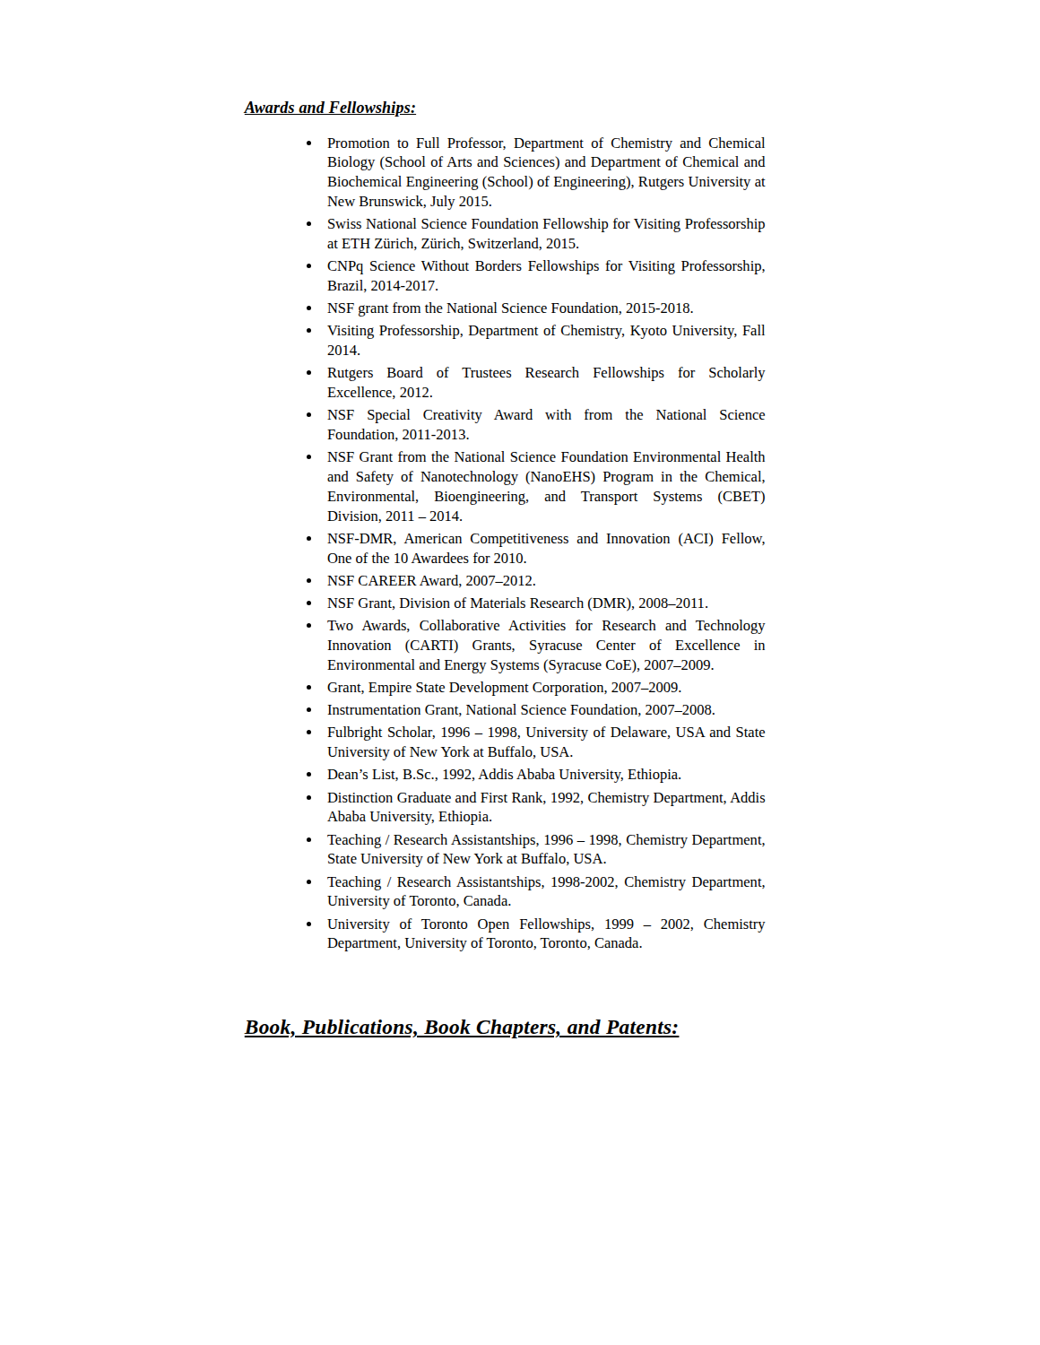Awards and Fellowships:
Promotion to Full Professor, Department of Chemistry and Chemical Biology (School of Arts and Sciences) and Department of Chemical and Biochemical Engineering (School) of Engineering), Rutgers University at New Brunswick, July 2015.
Swiss National Science Foundation Fellowship for Visiting Professorship at ETH Zürich, Zürich, Switzerland, 2015.
CNPq Science Without Borders Fellowships for Visiting Professorship, Brazil, 2014-2017.
NSF grant from the National Science Foundation, 2015-2018.
Visiting Professorship, Department of Chemistry, Kyoto University, Fall 2014.
Rutgers Board of Trustees Research Fellowships for Scholarly Excellence, 2012.
NSF Special Creativity Award with from the National Science Foundation, 2011-2013.
NSF Grant from the National Science Foundation Environmental Health and Safety of Nanotechnology (NanoEHS) Program in the Chemical, Environmental, Bioengineering, and Transport Systems (CBET) Division, 2011 – 2014.
NSF-DMR, American Competitiveness and Innovation (ACI) Fellow, One of the 10 Awardees for 2010.
NSF CAREER Award, 2007–2012.
NSF Grant, Division of Materials Research (DMR), 2008–2011.
Two Awards, Collaborative Activities for Research and Technology Innovation (CARTI) Grants, Syracuse Center of Excellence in Environmental and Energy Systems (Syracuse CoE), 2007–2009.
Grant, Empire State Development Corporation, 2007–2009.
Instrumentation Grant, National Science Foundation, 2007–2008.
Fulbright Scholar, 1996 – 1998, University of Delaware, USA and State University of New York at Buffalo, USA.
Dean’s List, B.Sc., 1992, Addis Ababa University, Ethiopia.
Distinction Graduate and First Rank, 1992, Chemistry Department, Addis Ababa University, Ethiopia.
Teaching / Research Assistantships, 1996 – 1998, Chemistry Department, State University of New York at Buffalo, USA.
Teaching / Research Assistantships, 1998-2002, Chemistry Department, University of Toronto, Canada.
University of Toronto Open Fellowships, 1999 – 2002, Chemistry Department, University of Toronto, Toronto, Canada.
Book, Publications, Book Chapters, and Patents: